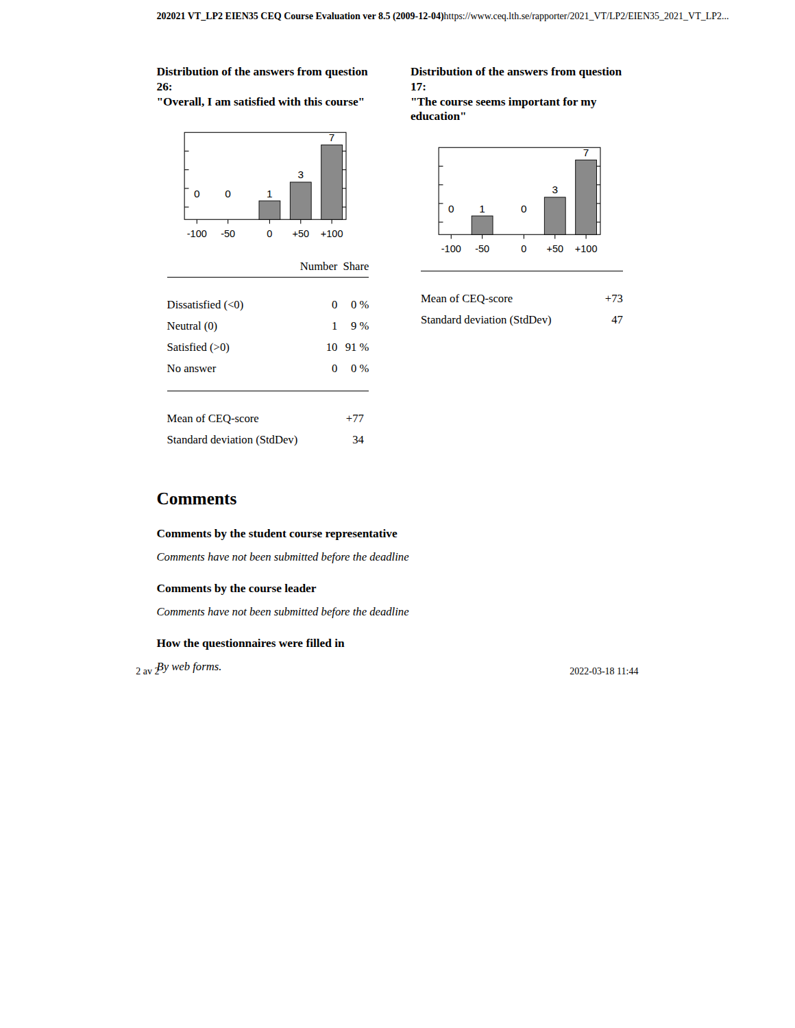202021 VT_LP2 EIEN35 CEQ Course Evaluation ver 8.5 (2009-12-04)
https://www.ceq.lth.se/rapporter/2021_VT/LP2/EIEN35_2021_VT_LP2...
Distribution of the answers from question 26:
"Overall, I am satisfied with this course"
0 0 1 3 7 -100 -50 0 +50 +100
| | Number | Share |
| Dissatisfied (<0) | 0 | 0 % |
| Neutral (0) | 1 | 9 % |
| Satisfied (>0) | 10 | 91 % |
| No answer | 0 | 0 % |
| Mean of CEQ-score | +77 |
| Standard deviation (StdDev) | 34 |
Distribution of the answers from question 17:
"The course seems important for my education"
0 1 0 3 7 -100 -50 0 +50 +100
| Mean of CEQ-score | +73 |
| Standard deviation (StdDev) | 47 |
Comments
Comments by the student course representative
Comments have not been submitted before the deadline
Comments by the course leader
Comments have not been submitted before the deadline
How the questionnaires were filled in
By web forms.
2 av 2
2022-03-18 11:44